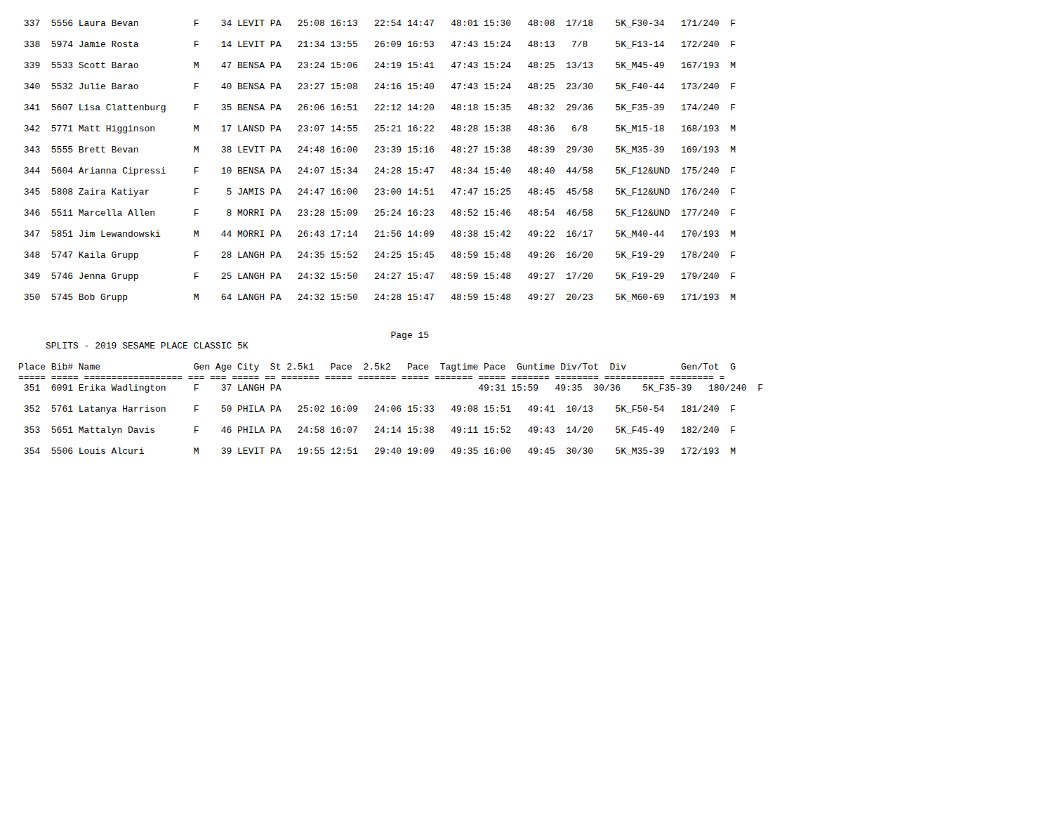337  5556 Laura Bevan          F    34 LEVIT PA   25:08 16:13   22:54 14:47   48:01 15:30   48:08  17/18    5K_F30-34   171/240  F

 338  5974 Jamie Rosta          F    14 LEVIT PA   21:34 13:55   26:09 16:53   47:43 15:24   48:13   7/8     5K_F13-14   172/240  F

 339  5533 Scott Barao          M    47 BENSA PA   23:24 15:06   24:19 15:41   47:43 15:24   48:25  13/13    5K_M45-49   167/193  M

 340  5532 Julie Barao          F    40 BENSA PA   23:27 15:08   24:16 15:40   47:43 15:24   48:25  23/30    5K_F40-44   173/240  F

 341  5607 Lisa Clattenburg     F    35 BENSA PA   26:06 16:51   22:12 14:20   48:18 15:35   48:32  29/36    5K_F35-39   174/240  F

 342  5771 Matt Higginson       M    17 LANSD PA   23:07 14:55   25:21 16:22   48:28 15:38   48:36   6/8     5K_M15-18   168/193  M

 343  5555 Brett Bevan          M    38 LEVIT PA   24:48 16:00   23:39 15:16   48:27 15:38   48:39  29/30    5K_M35-39   169/193  M

 344  5604 Arianna Cipressi     F    10 BENSA PA   24:07 15:34   24:28 15:47   48:34 15:40   48:40  44/58    5K_F12&UND  175/240  F

 345  5808 Zaira Katiyar        F     5 JAMIS PA   24:47 16:00   23:00 14:51   47:47 15:25   48:45  45/58    5K_F12&UND  176/240  F

 346  5511 Marcella Allen       F     8 MORRI PA   23:28 15:09   25:24 16:23   48:52 15:46   48:54  46/58    5K_F12&UND  177/240  F

 347  5851 Jim Lewandowski      M    44 MORRI PA   26:43 17:14   21:56 14:09   48:38 15:42   49:22  16/17    5K_M40-44   170/193  M

 348  5747 Kaila Grupp          F    28 LANGH PA   24:35 15:52   24:25 15:45   48:59 15:48   49:26  16/20    5K_F19-29   178/240  F

 349  5746 Jenna Grupp          F    25 LANGH PA   24:32 15:50   24:27 15:47   48:59 15:48   49:27  17/20    5K_F19-29   179/240  F

 350  5745 Bob Grupp            M    64 LANGH PA   24:32 15:50   24:28 15:47   48:59 15:48   49:27  20/23    5K_M60-69   171/193  M
                                                                    Page 15
     SPLITS - 2019 SESAME PLACE CLASSIC 5K

Place Bib# Name                 Gen Age City  St 2.5k1   Pace  2.5k2   Pace  Tagtime Pace  Guntime Div/Tot  Div          Gen/Tot  G
===== ===== ================== === === ===== == ======= ===== ======= ===== ======= ===== ======= ======== =========== ======== =
 351  6091 Erika Wadlington     F    37 LANGH PA                                    49:31 15:59   49:35  30/36    5K_F35-39   180/240  F

 352  5761 Latanya Harrison     F    50 PHILA PA   25:02 16:09   24:06 15:33   49:08 15:51   49:41  10/13    5K_F50-54   181/240  F

 353  5651 Mattalyn Davis       F    46 PHILA PA   24:58 16:07   24:14 15:38   49:11 15:52   49:43  14/20    5K_F45-49   182/240  F

 354  5506 Louis Alcuri         M    39 LEVIT PA   19:55 12:51   29:40 19:09   49:35 16:00   49:45  30/30    5K_M35-39   172/193  M